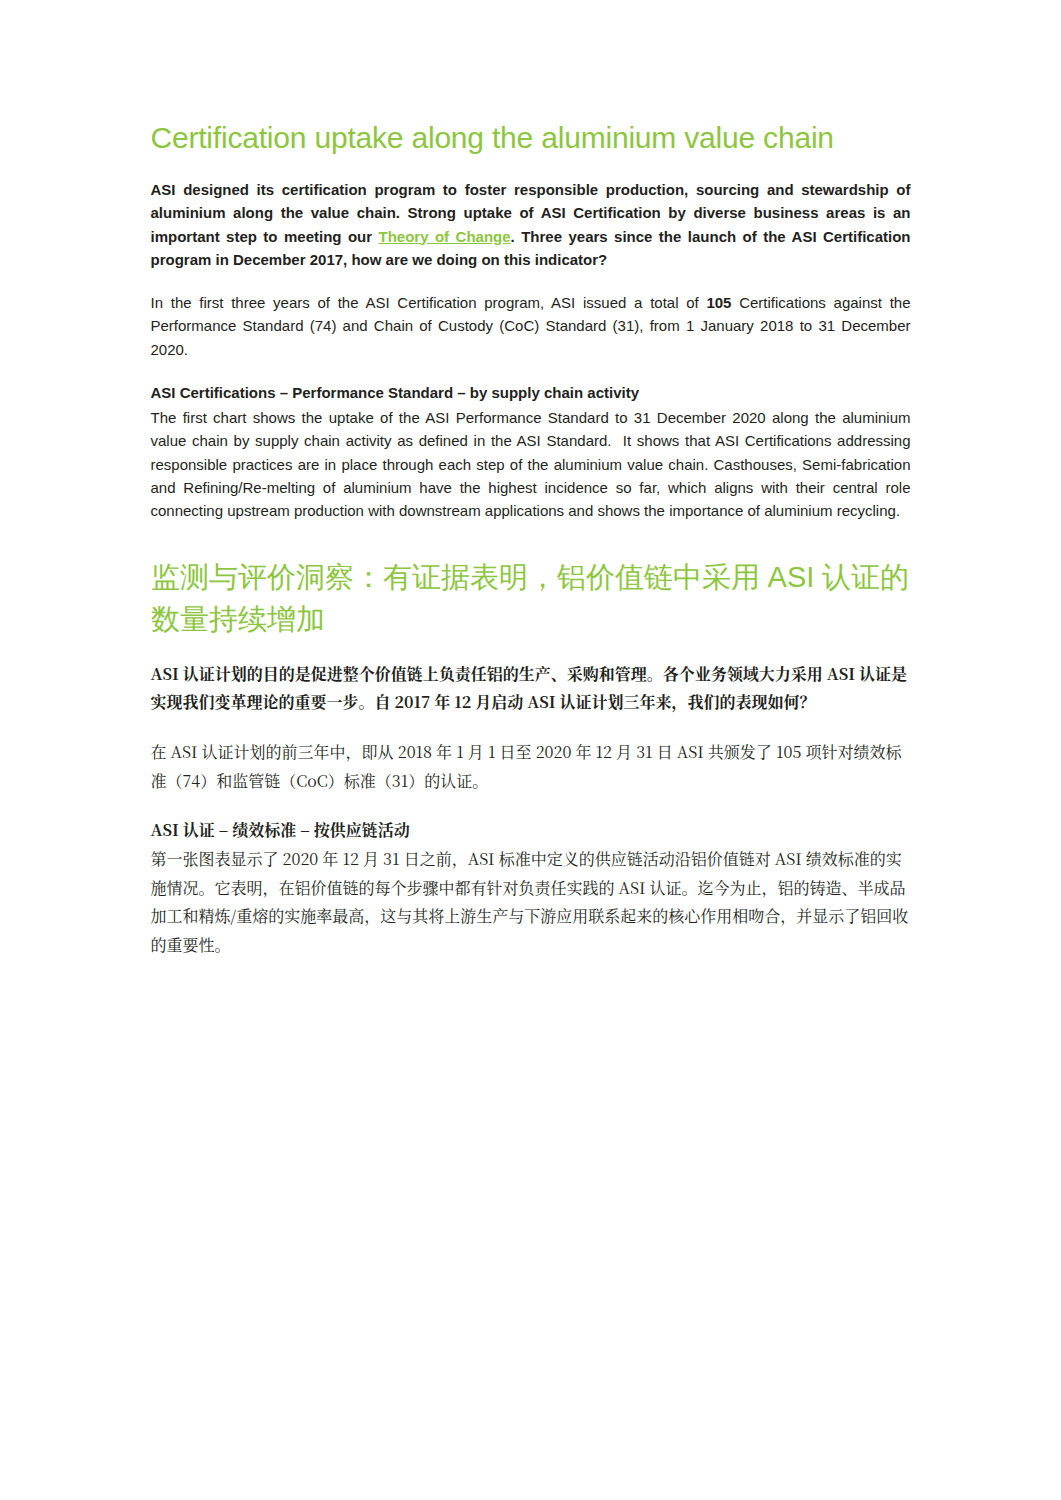Certification uptake along the aluminium value chain
ASI designed its certification program to foster responsible production, sourcing and stewardship of aluminium along the value chain. Strong uptake of ASI Certification by diverse business areas is an important step to meeting our Theory of Change. Three years since the launch of the ASI Certification program in December 2017, how are we doing on this indicator?
In the first three years of the ASI Certification program, ASI issued a total of 105 Certifications against the Performance Standard (74) and Chain of Custody (CoC) Standard (31), from 1 January 2018 to 31 December 2020.
ASI Certifications – Performance Standard – by supply chain activity
The first chart shows the uptake of the ASI Performance Standard to 31 December 2020 along the aluminium value chain by supply chain activity as defined in the ASI Standard. It shows that ASI Certifications addressing responsible practices are in place through each step of the aluminium value chain. Casthouses, Semi-fabrication and Refining/Re-melting of aluminium have the highest incidence so far, which aligns with their central role connecting upstream production with downstream applications and shows the importance of aluminium recycling.
监测与评价洞察：有证据表明，铝价值链中采用 ASI 认证的数量持续增加
ASI 认证计划的目的是促进整个价值链上负责任铝的生产、采购和管理。各个业务领域大力采用 ASI 认证是实现我们变革理论的重要一步。自 2017 年 12 月启动 ASI 认证计划三年来，我们的表现如何？
在 ASI 认证计划的前三年中，即从 2018 年 1 月 1 日至 2020 年 12 月 31 日 ASI 共颁发了 105 项针对绩效标准（74）和监管链（CoC）标准（31）的认证。
ASI 认证 – 绩效标准 – 按供应链活动
第一张图表显示了 2020 年 12 月 31 日之前，ASI 标准中定义的供应链活动沿铝价值链对 ASI 绩效标准的实施情况。它表明，在铝价值链的每个步骤中都有针对负责任实践的 ASI 认证。迄今为止，铝的铸造、半成品加工和精炼/重熔的实施率最高，这与其将上游生产与下游应用联系起来的核心作用相吻合，并显示了铝回收的重要性。